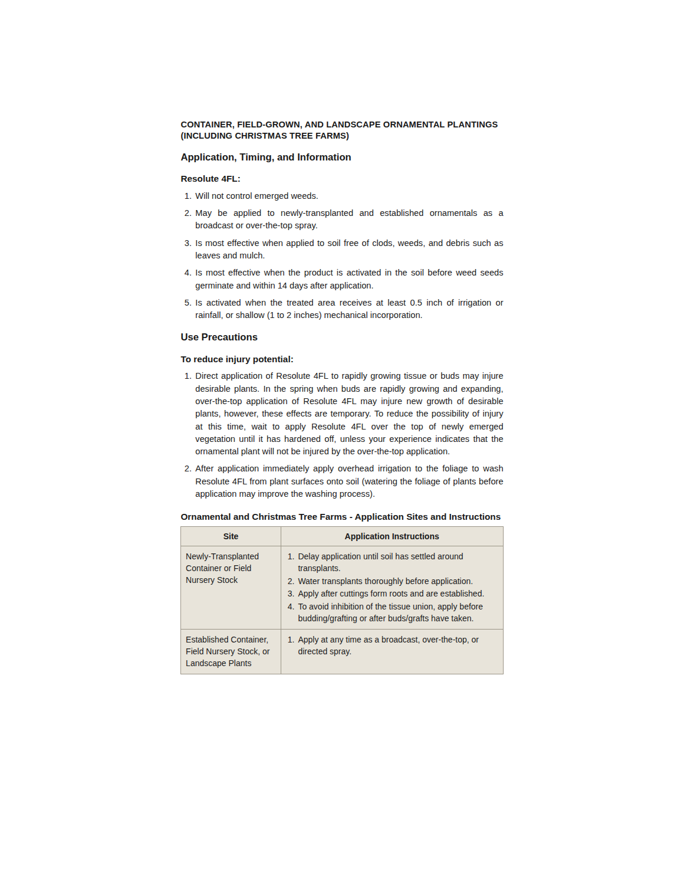CONTAINER, FIELD-GROWN, AND LANDSCAPE ORNAMENTAL PLANTINGS (INCLUDING CHRISTMAS TREE FARMS)
Application, Timing, and Information
Resolute 4FL:
Will not control emerged weeds.
May be applied to newly-transplanted and established ornamentals as a broadcast or over-the-top spray.
Is most effective when applied to soil free of clods, weeds, and debris such as leaves and mulch.
Is most effective when the product is activated in the soil before weed seeds germinate and within 14 days after application.
Is activated when the treated area receives at least 0.5 inch of irrigation or rainfall, or shallow (1 to 2 inches) mechanical incorporation.
Use Precautions
To reduce injury potential:
Direct application of Resolute 4FL to rapidly growing tissue or buds may injure desirable plants. In the spring when buds are rapidly growing and expanding, over-the-top application of Resolute 4FL may injure new growth of desirable plants, however, these effects are temporary. To reduce the possibility of injury at this time, wait to apply Resolute 4FL over the top of newly emerged vegetation until it has hardened off, unless your experience indicates that the ornamental plant will not be injured by the over-the-top application.
After application immediately apply overhead irrigation to the foliage to wash Resolute 4FL from plant surfaces onto soil (watering the foliage of plants before application may improve the washing process).
Ornamental and Christmas Tree Farms - Application Sites and Instructions
| Site | Application Instructions |
| --- | --- |
| Newly-Transplanted Container or Field Nursery Stock | Delay application until soil has settled around transplants. Water transplants thoroughly before application. Apply after cuttings form roots and are established. To avoid inhibition of the tissue union, apply before budding/grafting or after buds/grafts have taken. |
| Established Container, Field Nursery Stock, or Landscape Plants | Apply at any time as a broadcast, over-the-top, or directed spray. |